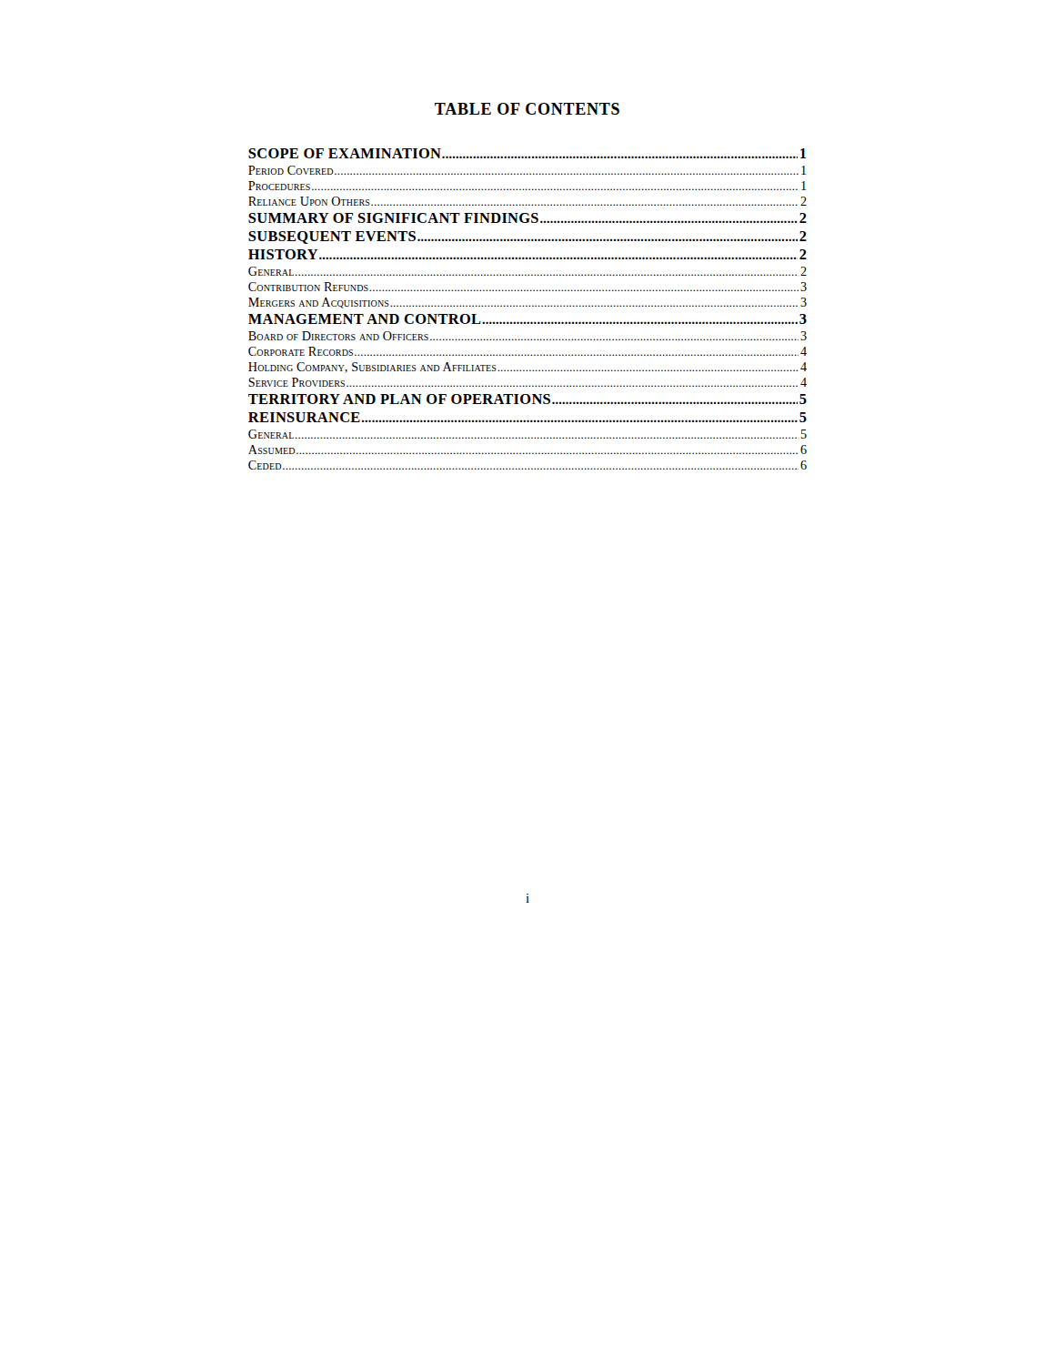TABLE OF CONTENTS
SCOPE OF EXAMINATION .......................................................................................................................................................................................................................... 1
Period Covered .......................................................................................................................................................................................................................... 1
Procedures .......................................................................................................................................................................................................................... 1
Reliance Upon Others .......................................................................................................................................................................................................................... 2
SUMMARY OF SIGNIFICANT FINDINGS .......................................................................................................................................................................................................................... 2
SUBSEQUENT EVENTS .......................................................................................................................................................................................................................... 2
HISTORY .......................................................................................................................................................................................................................... 2
General .......................................................................................................................................................................................................................... 2
Contribution Refunds .......................................................................................................................................................................................................................... 3
Mergers and Acquisitions .......................................................................................................................................................................................................................... 3
MANAGEMENT AND CONTROL .......................................................................................................................................................................................................................... 3
Board of Directors and Officers .......................................................................................................................................................................................................................... 3
Corporate Records .......................................................................................................................................................................................................................... 4
Holding Company, Subsidiaries and Affiliates .......................................................................................................................................................................................................................... 4
Service Providers .......................................................................................................................................................................................................................... 4
TERRITORY AND PLAN OF OPERATIONS .......................................................................................................................................................................................................................... 5
REINSURANCE .......................................................................................................................................................................................................................... 5
General .......................................................................................................................................................................................................................... 5
Assumed .......................................................................................................................................................................................................................... 6
Ceded .......................................................................................................................................................................................................................... 6
i